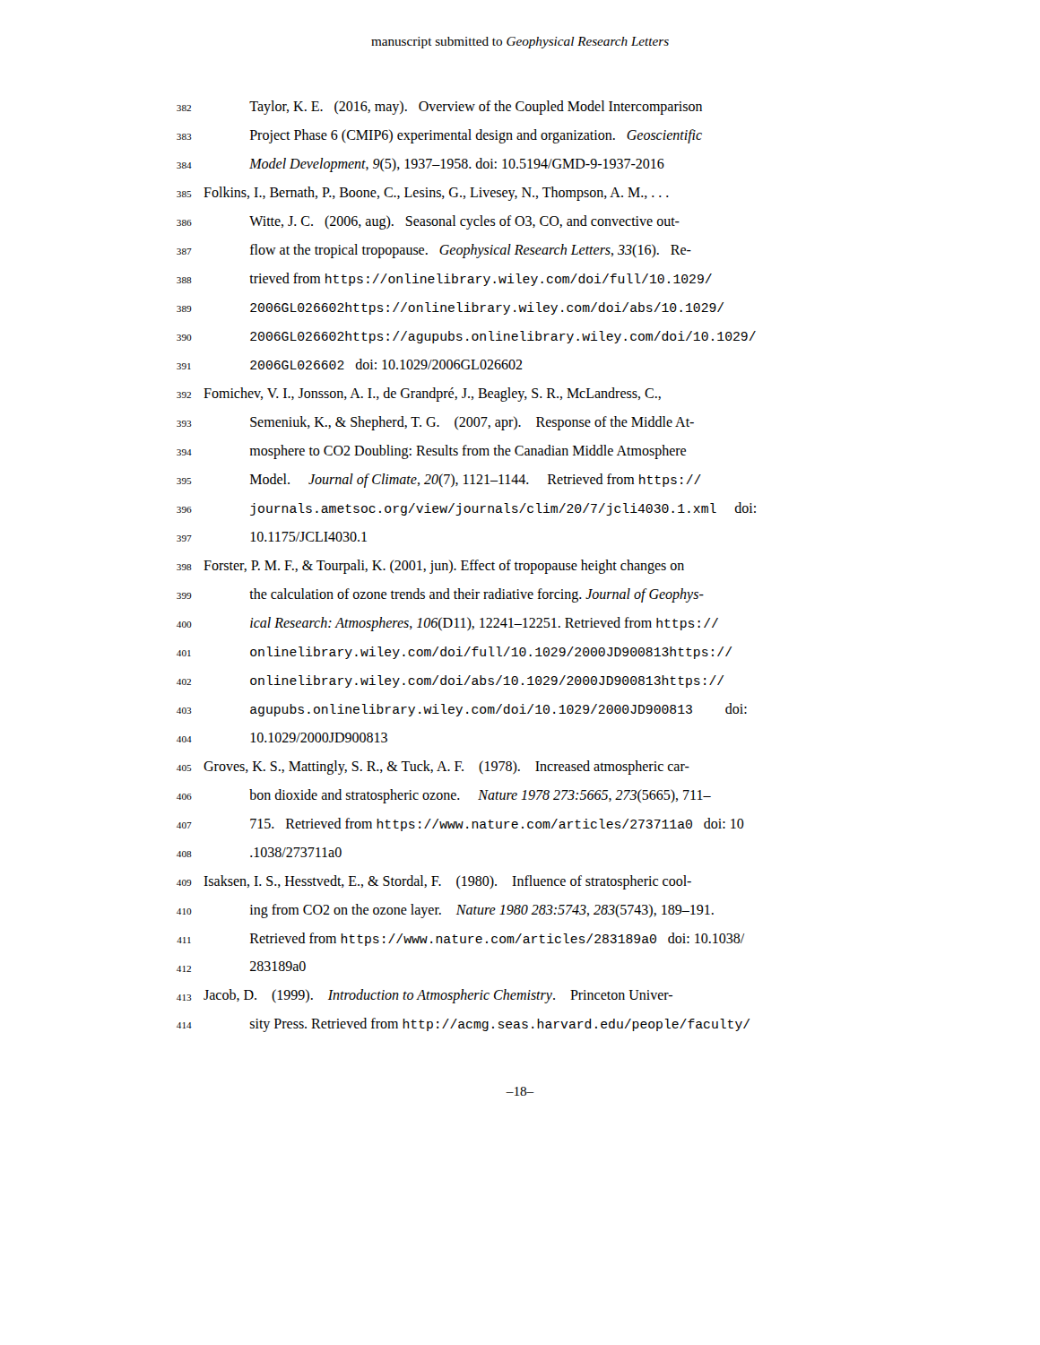manuscript submitted to Geophysical Research Letters
382
Taylor, K. E. (2016, may). Overview of the Coupled Model Intercomparison
383
Project Phase 6 (CMIP6) experimental design and organization. Geoscientific
384
Model Development, 9(5), 1937–1958. doi: 10.5194/GMD-9-1937-2016
385
Folkins, I., Bernath, P., Boone, C., Lesins, G., Livesey, N., Thompson, A. M., . . .
386
Witte, J. C. (2006, aug). Seasonal cycles of O3, CO, and convective out-
387
flow at the tropical tropopause. Geophysical Research Letters, 33(16). Re-
388
trieved from https://onlinelibrary.wiley.com/doi/full/10.1029/
389
2006GL026602https://onlinelibrary.wiley.com/doi/abs/10.1029/
390
2006GL026602https://agupubs.onlinelibrary.wiley.com/doi/10.1029/
391
2006GL026602 doi: 10.1029/2006GL026602
392
Fomichev, V. I., Jonsson, A. I., de Grandpré, J., Beagley, S. R., McLandress, C.,
393
Semeniuk, K., & Shepherd, T. G. (2007, apr). Response of the Middle At-
394
mosphere to CO2 Doubling: Results from the Canadian Middle Atmosphere
395
Model. Journal of Climate, 20(7), 1121–1144. Retrieved from https://
396
journals.ametsoc.org/view/journals/clim/20/7/jcli4030.1.xml doi:
397
10.1175/JCLI4030.1
398
Forster, P. M. F., & Tourpali, K. (2001, jun). Effect of tropopause height changes on
399
the calculation of ozone trends and their radiative forcing. Journal of Geophys-
400
ical Research: Atmospheres, 106(D11), 12241–12251. Retrieved from https://
401
onlinelibrary.wiley.com/doi/full/10.1029/2000JD900813https://
402
onlinelibrary.wiley.com/doi/abs/10.1029/2000JD900813https://
403
agupubs.onlinelibrary.wiley.com/doi/10.1029/2000JD900813 doi:
404
10.1029/2000JD900813
405
Groves, K. S., Mattingly, S. R., & Tuck, A. F. (1978). Increased atmospheric car-
406
bon dioxide and stratospheric ozone. Nature 1978 273:5665, 273(5665), 711–
407
715. Retrieved from https://www.nature.com/articles/273711a0 doi: 10
408
.1038/273711a0
409
Isaksen, I. S., Hesstvedt, E., & Stordal, F. (1980). Influence of stratospheric cool-
410
ing from CO2 on the ozone layer. Nature 1980 283:5743, 283(5743), 189–191.
411
Retrieved from https://www.nature.com/articles/283189a0 doi: 10.1038/
412
283189a0
413
Jacob, D. (1999). Introduction to Atmospheric Chemistry. Princeton Univer-
414
sity Press. Retrieved from http://acmg.seas.harvard.edu/people/faculty/
–18–